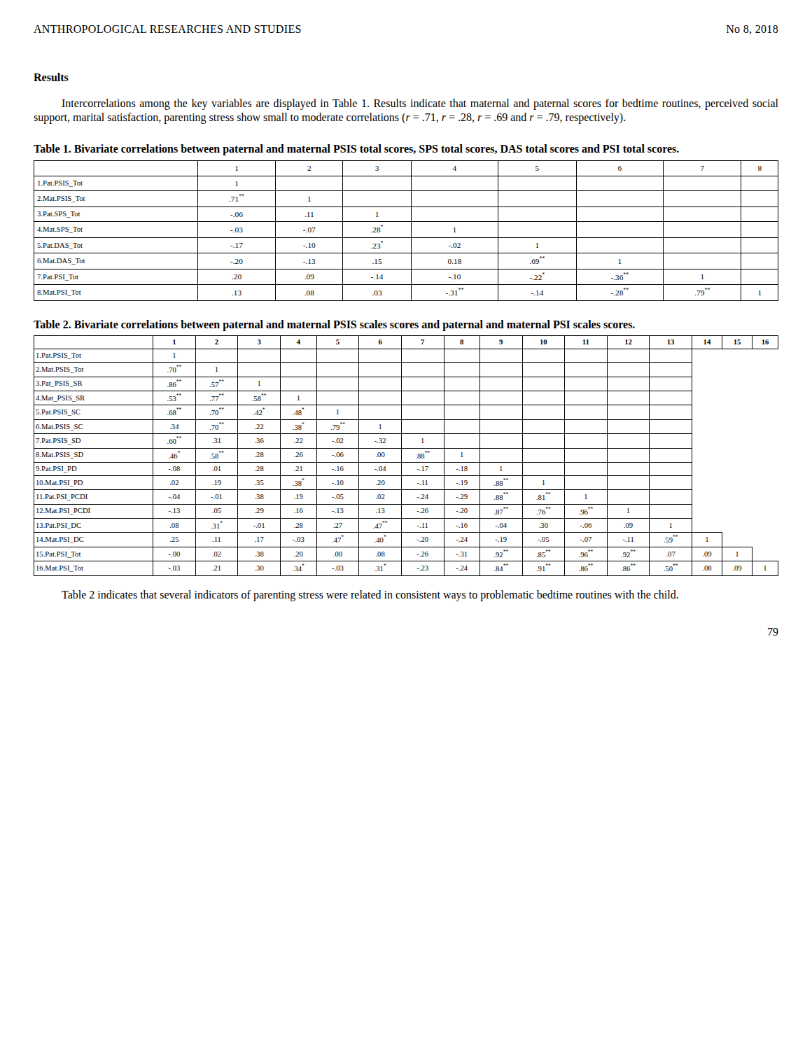ANTHROPOLOGICAL RESEARCHES AND STUDIES No 8, 2018
Results
Intercorrelations among the key variables are displayed in Table 1. Results indicate that maternal and paternal scores for bedtime routines, perceived social support, marital satisfaction, parenting stress show small to moderate correlations (r = .71, r = .28, r = .69 and r = .79, respectively).
Table 1. Bivariate correlations between paternal and maternal PSIS total scores, SPS total scores, DAS total scores and PSI total scores.
| | 1 | 2 | 3 | 4 | 5 | 6 | 7 | 8 |
| 1.Pat.PSIS_Tot | 1 | | | | | | | |
| 2.Mat.PSIS_Tot | .71 ** | 1 | | | | | | |
| 3.Pat.SPS_Tot | -.06 | .11 | 1 | | | | | |
| 4.Mat.SPS_Tot | -.03 | -.07 | .28 * | 1 | | | | |
| 5.Pat.DAS_Tot | -.17 | -.10 | .23 * | -.02 | 1 | | | |
| 6.Mat.DAS_Tot | -.20 | -.13 | .15 | 0.18 | .69 ** | 1 | | |
| 7.Pat.PSI_Tot | .20 | .09 | -.14 | -.10 | -.22 * | -.36 ** | 1 | |
| 8.Mat.PSI_Tot | .13 | .08 | .03 | -.31 ** | -.14 | -.28 ** | .79 ** | 1 |
Table 2. Bivariate correlations between paternal and maternal PSIS scales scores and paternal and maternal PSI scales scores.
| | 1 | 2 | 3 | 4 | 5 | 6 | 7 | 8 | 9 | 10 | 11 | 12 | 13 | 14 | 15 | 16 |
| 1.Pat.PSIS_Tot | 1 | | | | | | | | | | | | | | | |
| 2.Mat.PSIS_Tot | .70 ** | 1 | | | | | | | | | | | | | | |
| 3.Pat_PSIS_SR | .86 ** | .57 ** | 1 | | | | | | | | | | | | | |
| 4.Mat_PSIS_SR | .53 ** | .77 ** | .58 ** | 1 | | | | | | | | | | | | |
| 5.Pat.PSIS_SC | .68 ** | .70 ** | .42 * | .48 * | 1 | | | | | | | | | | | |
| 6.Mat.PSIS_SC | .34 | .70 ** | .22 | .38 * | .79 ** | 1 | | | | | | | | | | |
| 7.Pat.PSIS_SD | .60 ** | .31 | .36 | .22 | -.02 | -.32 | 1 | | | | | | | | | |
| 8.Mat.PSIS_SD | .46 * | .58 ** | .28 | .26 | -.06 | .00 | .88 ** | 1 | | | | | | | | |
| 9.Pat.PSI_PD | -.08 | .01 | .28 | .21 | -.16 | -.04 | -.17 | -.18 | 1 | | | | | | | |
| 10.Mat.PSI_PD | .02 | .19 | .35 | .38 * | -.10 | .20 | -.11 | -.19 | .88 ** | 1 | | | | | | |
| 11.Pat.PSI_PCDI | -.04 | -.01 | .38 | .19 | -.05 | .02 | -.24 | -.29 | .88 ** | .81 ** | 1 | | | | | |
| 12.Mat.PSI_PCDI | -.13 | .05 | .29 | .16 | -.13 | .13 | -.26 | -.20 | .87 ** | .76 ** | .96 ** | 1 | | | | |
| 13.Pat.PSI_DC | .08 | .31 * | -.01 | .28 | .27 | .47 ** | -.11 | -.16 | -.04 | .30 | -.06 | .09 | 1 | | | |
| 14.Mat.PSI_DC | .25 | .11 | .17 | -.03 | .47 * | .40 * | -.20 | -.24 | -.19 | -.05 | -.07 | -.11 | .59 ** | 1 | | |
| 15.Pat.PSI_Tot | -.00 | .02 | .38 | .20 | .00 | .08 | -.26 | -.31 | .92 ** | .85 ** | .96 ** | .92 ** | .07 | .09 | 1 | |
| 16.Mat.PSI_Tot | -.03 | .21 | .30 | .34 * | -.03 | .31 * | -.23 | -.24 | .84 ** | .91 ** | .86 ** | .86 ** | .50 ** | .08 | .09 | 1 |
Table 2 indicates that several indicators of parenting stress were related in consistent ways to problematic bedtime routines with the child.
79